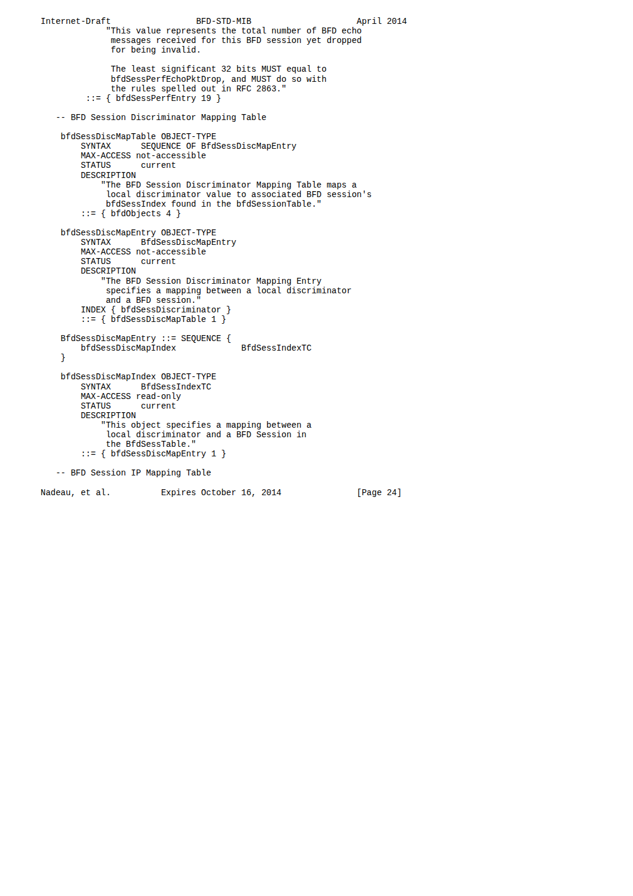Internet-Draft                 BFD-STD-MIB                     April 2014
             "This value represents the total number of BFD echo
              messages received for this BFD session yet dropped
              for being invalid.

              The least significant 32 bits MUST equal to
              bfdSessPerfEchoPktDrop, and MUST do so with
              the rules spelled out in RFC 2863."
         ::= { bfdSessPerfEntry 19 }

   -- BFD Session Discriminator Mapping Table

    bfdSessDiscMapTable OBJECT-TYPE
        SYNTAX      SEQUENCE OF BfdSessDiscMapEntry
        MAX-ACCESS not-accessible
        STATUS      current
        DESCRIPTION
            "The BFD Session Discriminator Mapping Table maps a
             local discriminator value to associated BFD session's
             bfdSessIndex found in the bfdSessionTable."
        ::= { bfdObjects 4 }

    bfdSessDiscMapEntry OBJECT-TYPE
        SYNTAX      BfdSessDiscMapEntry
        MAX-ACCESS not-accessible
        STATUS      current
        DESCRIPTION
            "The BFD Session Discriminator Mapping Entry
             specifies a mapping between a local discriminator
             and a BFD session."
        INDEX { bfdSessDiscriminator }
        ::= { bfdSessDiscMapTable 1 }

    BfdSessDiscMapEntry ::= SEQUENCE {
        bfdSessDiscMapIndex             BfdSessIndexTC
    }

    bfdSessDiscMapIndex OBJECT-TYPE
        SYNTAX      BfdSessIndexTC
        MAX-ACCESS read-only
        STATUS      current
        DESCRIPTION
            "This object specifies a mapping between a
             local discriminator and a BFD Session in
             the BfdSessTable."
        ::= { bfdSessDiscMapEntry 1 }

   -- BFD Session IP Mapping Table
Nadeau, et al.          Expires October 16, 2014               [Page 24]